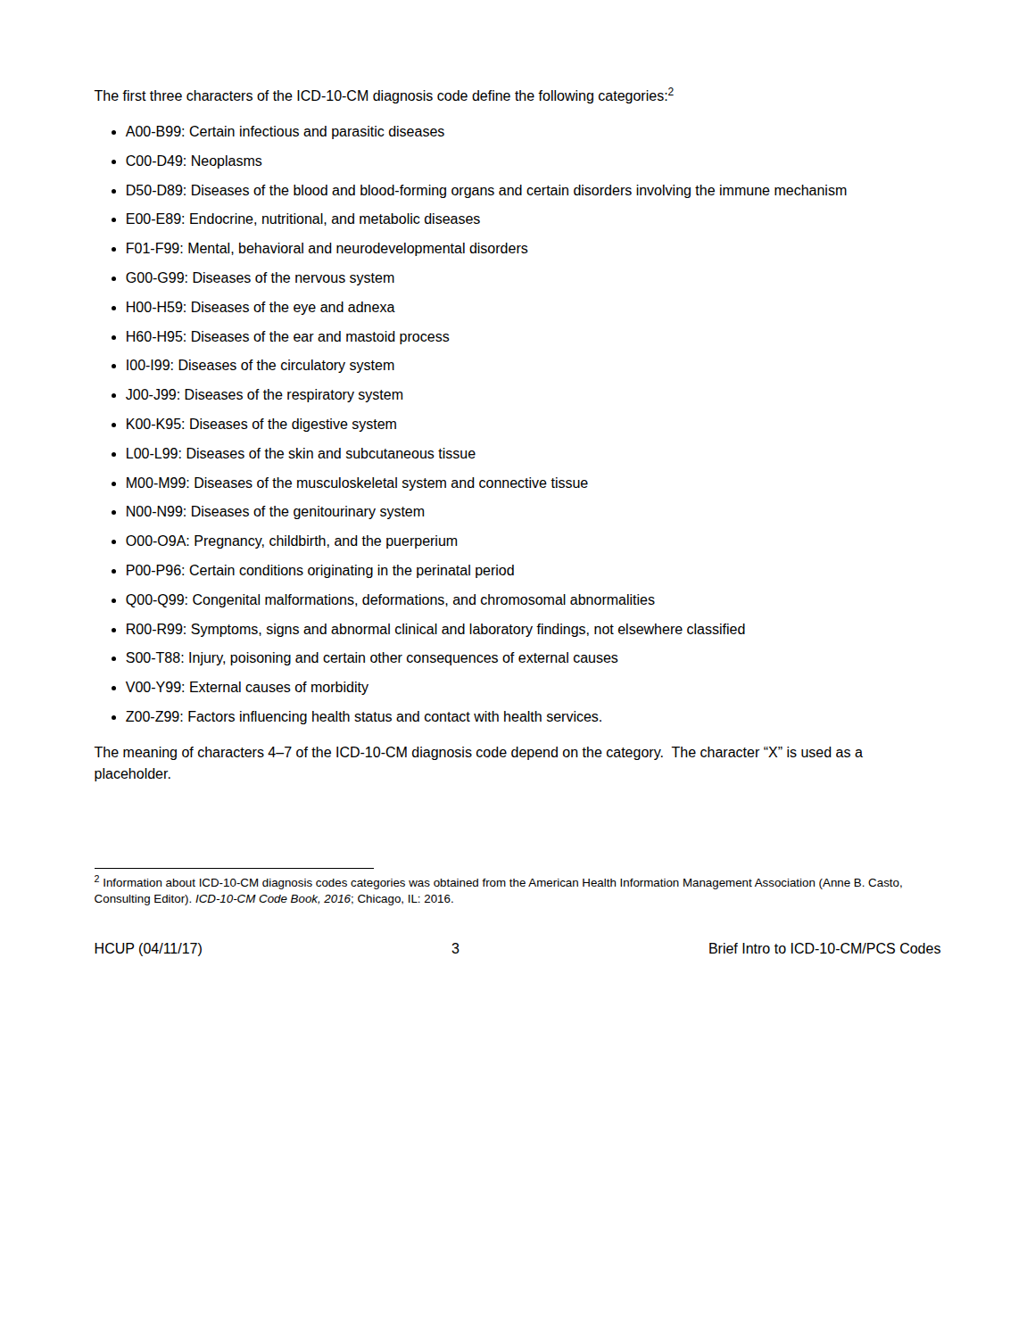The first three characters of the ICD-10-CM diagnosis code define the following categories:2
A00-B99: Certain infectious and parasitic diseases
C00-D49: Neoplasms
D50-D89: Diseases of the blood and blood-forming organs and certain disorders involving the immune mechanism
E00-E89: Endocrine, nutritional, and metabolic diseases
F01-F99: Mental, behavioral and neurodevelopmental disorders
G00-G99: Diseases of the nervous system
H00-H59: Diseases of the eye and adnexa
H60-H95: Diseases of the ear and mastoid process
I00-I99: Diseases of the circulatory system
J00-J99: Diseases of the respiratory system
K00-K95: Diseases of the digestive system
L00-L99: Diseases of the skin and subcutaneous tissue
M00-M99: Diseases of the musculoskeletal system and connective tissue
N00-N99: Diseases of the genitourinary system
O00-O9A: Pregnancy, childbirth, and the puerperium
P00-P96: Certain conditions originating in the perinatal period
Q00-Q99: Congenital malformations, deformations, and chromosomal abnormalities
R00-R99: Symptoms, signs and abnormal clinical and laboratory findings, not elsewhere classified
S00-T88: Injury, poisoning and certain other consequences of external causes
V00-Y99: External causes of morbidity
Z00-Z99: Factors influencing health status and contact with health services.
The meaning of characters 4–7 of the ICD-10-CM diagnosis code depend on the category. The character “X” is used as a placeholder.
2 Information about ICD-10-CM diagnosis codes categories was obtained from the American Health Information Management Association (Anne B. Casto, Consulting Editor). ICD-10-CM Code Book, 2016; Chicago, IL: 2016.
HCUP (04/11/17) 3 Brief Intro to ICD-10-CM/PCS Codes